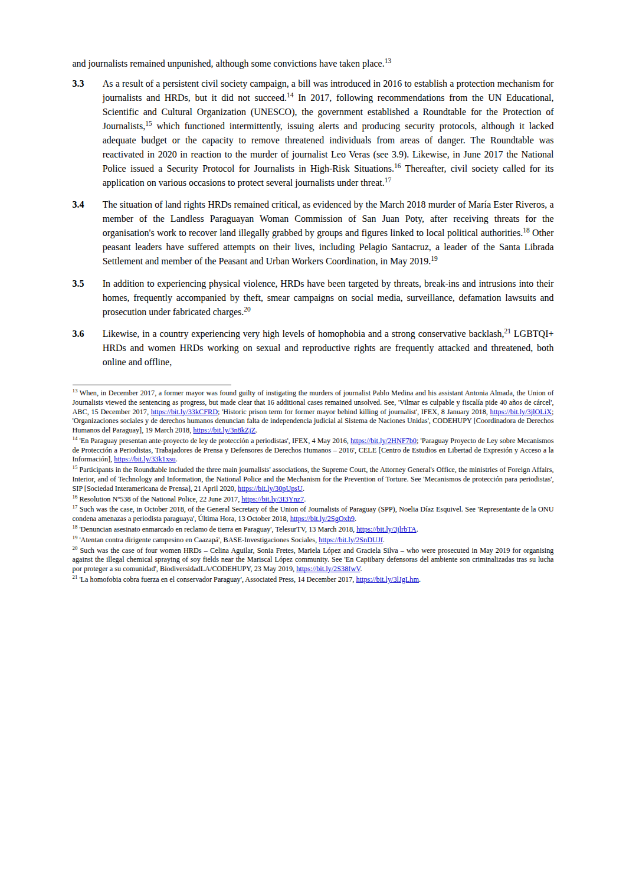and journalists remained unpunished, although some convictions have taken place.13
3.3
As a result of a persistent civil society campaign, a bill was introduced in 2016 to establish a protection mechanism for journalists and HRDs, but it did not succeed.14 In 2017, following recommendations from the UN Educational, Scientific and Cultural Organization (UNESCO), the government established a Roundtable for the Protection of Journalists,15 which functioned intermittently, issuing alerts and producing security protocols, although it lacked adequate budget or the capacity to remove threatened individuals from areas of danger. The Roundtable was reactivated in 2020 in reaction to the murder of journalist Leo Veras (see 3.9). Likewise, in June 2017 the National Police issued a Security Protocol for Journalists in High-Risk Situations.16 Thereafter, civil society called for its application on various occasions to protect several journalists under threat.17
3.4
The situation of land rights HRDs remained critical, as evidenced by the March 2018 murder of María Ester Riveros, a member of the Landless Paraguayan Woman Commission of San Juan Poty, after receiving threats for the organisation's work to recover land illegally grabbed by groups and figures linked to local political authorities.18 Other peasant leaders have suffered attempts on their lives, including Pelagio Santacruz, a leader of the Santa Librada Settlement and member of the Peasant and Urban Workers Coordination, in May 2019.19
3.5
In addition to experiencing physical violence, HRDs have been targeted by threats, break-ins and intrusions into their homes, frequently accompanied by theft, smear campaigns on social media, surveillance, defamation lawsuits and prosecution under fabricated charges.20
3.6
Likewise, in a country experiencing very high levels of homophobia and a strong conservative backlash,21 LGBTQI+ HRDs and women HRDs working on sexual and reproductive rights are frequently attacked and threatened, both online and offline,
13 When, in December 2017, a former mayor was found guilty of instigating the murders of journalist Pablo Medina and his assistant Antonia Almada, the Union of Journalists viewed the sentencing as progress, but made clear that 16 additional cases remained unsolved. See, 'Vilmar es culpable y fiscalía pide 40 años de cárcel', ABC, 15 December 2017, https://bit.ly/33kCFRD; 'Historic prison term for former mayor behind killing of journalist', IFEX, 8 January 2018, https://bit.ly/3jlOLiX; 'Organizaciones sociales y de derechos humanos denuncian falta de independencia judicial al Sistema de Naciones Unidas', CODEHUPY [Coordinadora de Derechos Humanos del Paraguay], 19 March 2018, https://bit.ly/3n8kZjZ.
14 'En Paraguay presentan ante-proyecto de ley de protección a periodistas', IFEX, 4 May 2016, https://bit.ly/2HNF7b0; 'Paraguay Proyecto de Ley sobre Mecanismos de Protección a Periodistas, Trabajadores de Prensa y Defensores de Derechos Humanos – 2016', CELE [Centro de Estudios en Libertad de Expresión y Acceso a la Información], https://bit.ly/33k1xsu.
15 Participants in the Roundtable included the three main journalists' associations, the Supreme Court, the Attorney General's Office, the ministries of Foreign Affairs, Interior, and of Technology and Information, the National Police and the Mechanism for the Prevention of Torture. See 'Mecanismos de protección para periodistas', SIP [Sociedad Interamericana de Prensa], 21 April 2020, https://bit.ly/30pUpsU.
16 Resolution Nº538 of the National Police, 22 June 2017, https://bit.ly/3I3Ynz7.
17 Such was the case, in October 2018, of the General Secretary of the Union of Journalists of Paraguay (SPP), Noelia Díaz Esquivel. See 'Representante de la ONU condena amenazas a periodista paraguaya', Última Hora, 13 October 2018, https://bit.ly/2SgOxh9.
18 'Denuncian asesinato enmarcado en reclamo de tierra en Paraguay', TelesurTV, 13 March 2018, https://bit.ly/3jlrbTA.
19 'Atentan contra dirigente campesino en Caazapá', BASE-Investigaciones Sociales, https://bit.ly/2SnDUJf.
20 Such was the case of four women HRDs – Celina Aguilar, Sonia Fretes, Mariela López and Graciela Silva – who were prosecuted in May 2019 for organising against the illegal chemical spraying of soy fields near the Mariscal López community. See 'En Capiibary defensoras del ambiente son criminalizadas tras su lucha por proteger a su comunidad', BiodiversidadLA/CODEHUPY, 23 May 2019, https://bit.ly/2S38fwV.
21 'La homofobia cobra fuerza en el conservador Paraguay', Associated Press, 14 December 2017, https://bit.ly/3lJgLhm.